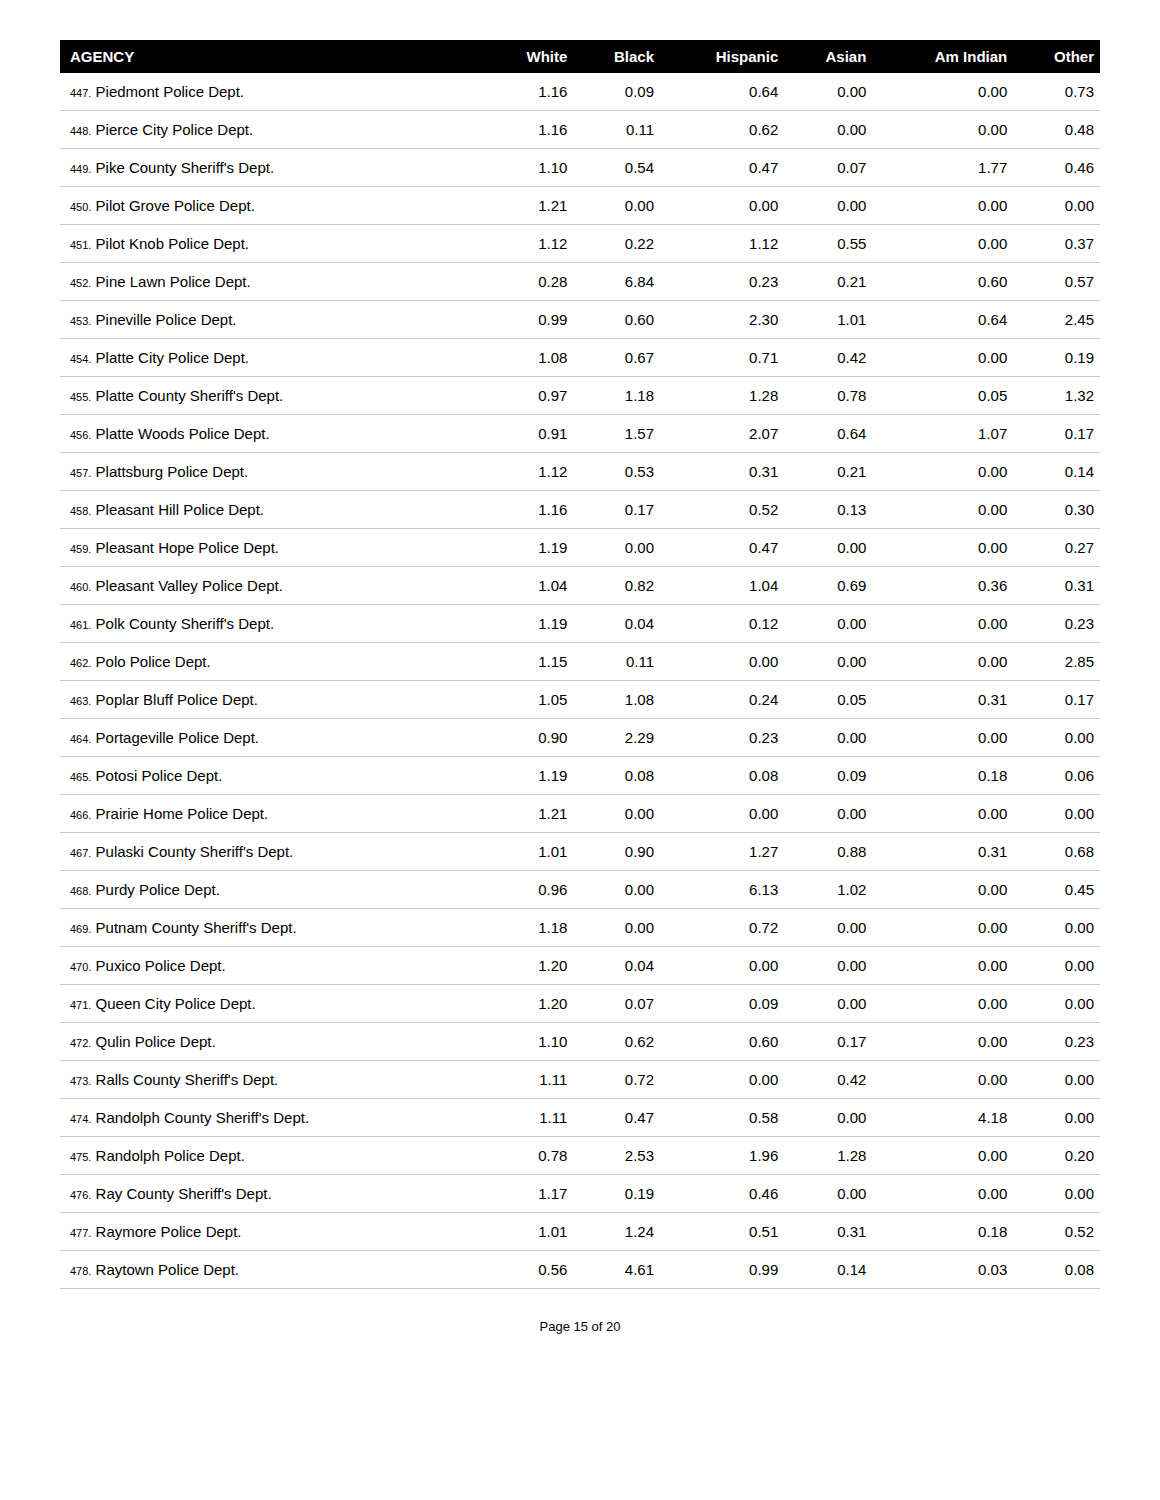| AGENCY | White | Black | Hispanic | Asian | Am Indian | Other |
| --- | --- | --- | --- | --- | --- | --- |
| 447. Piedmont Police Dept. | 1.16 | 0.09 | 0.64 | 0.00 | 0.00 | 0.73 |
| 448. Pierce City Police Dept. | 1.16 | 0.11 | 0.62 | 0.00 | 0.00 | 0.48 |
| 449. Pike County Sheriff's Dept. | 1.10 | 0.54 | 0.47 | 0.07 | 1.77 | 0.46 |
| 450. Pilot Grove Police Dept. | 1.21 | 0.00 | 0.00 | 0.00 | 0.00 | 0.00 |
| 451. Pilot Knob Police Dept. | 1.12 | 0.22 | 1.12 | 0.55 | 0.00 | 0.37 |
| 452. Pine Lawn Police Dept. | 0.28 | 6.84 | 0.23 | 0.21 | 0.60 | 0.57 |
| 453. Pineville Police Dept. | 0.99 | 0.60 | 2.30 | 1.01 | 0.64 | 2.45 |
| 454. Platte City Police Dept. | 1.08 | 0.67 | 0.71 | 0.42 | 0.00 | 0.19 |
| 455. Platte County Sheriff's Dept. | 0.97 | 1.18 | 1.28 | 0.78 | 0.05 | 1.32 |
| 456. Platte Woods Police Dept. | 0.91 | 1.57 | 2.07 | 0.64 | 1.07 | 0.17 |
| 457. Plattsburg Police Dept. | 1.12 | 0.53 | 0.31 | 0.21 | 0.00 | 0.14 |
| 458. Pleasant Hill Police Dept. | 1.16 | 0.17 | 0.52 | 0.13 | 0.00 | 0.30 |
| 459. Pleasant Hope Police Dept. | 1.19 | 0.00 | 0.47 | 0.00 | 0.00 | 0.27 |
| 460. Pleasant Valley Police Dept. | 1.04 | 0.82 | 1.04 | 0.69 | 0.36 | 0.31 |
| 461. Polk County Sheriff's Dept. | 1.19 | 0.04 | 0.12 | 0.00 | 0.00 | 0.23 |
| 462. Polo Police Dept. | 1.15 | 0.11 | 0.00 | 0.00 | 0.00 | 2.85 |
| 463. Poplar Bluff Police Dept. | 1.05 | 1.08 | 0.24 | 0.05 | 0.31 | 0.17 |
| 464. Portageville Police Dept. | 0.90 | 2.29 | 0.23 | 0.00 | 0.00 | 0.00 |
| 465. Potosi Police Dept. | 1.19 | 0.08 | 0.08 | 0.09 | 0.18 | 0.06 |
| 466. Prairie Home Police Dept. | 1.21 | 0.00 | 0.00 | 0.00 | 0.00 | 0.00 |
| 467. Pulaski County Sheriff's Dept. | 1.01 | 0.90 | 1.27 | 0.88 | 0.31 | 0.68 |
| 468. Purdy Police Dept. | 0.96 | 0.00 | 6.13 | 1.02 | 0.00 | 0.45 |
| 469. Putnam County Sheriff's Dept. | 1.18 | 0.00 | 0.72 | 0.00 | 0.00 | 0.00 |
| 470. Puxico Police Dept. | 1.20 | 0.04 | 0.00 | 0.00 | 0.00 | 0.00 |
| 471. Queen City Police Dept. | 1.20 | 0.07 | 0.09 | 0.00 | 0.00 | 0.00 |
| 472. Qulin Police Dept. | 1.10 | 0.62 | 0.60 | 0.17 | 0.00 | 0.23 |
| 473. Ralls County Sheriff's Dept. | 1.11 | 0.72 | 0.00 | 0.42 | 0.00 | 0.00 |
| 474. Randolph County Sheriff's Dept. | 1.11 | 0.47 | 0.58 | 0.00 | 4.18 | 0.00 |
| 475. Randolph Police Dept. | 0.78 | 2.53 | 1.96 | 1.28 | 0.00 | 0.20 |
| 476. Ray County Sheriff's Dept. | 1.17 | 0.19 | 0.46 | 0.00 | 0.00 | 0.00 |
| 477. Raymore Police Dept. | 1.01 | 1.24 | 0.51 | 0.31 | 0.18 | 0.52 |
| 478. Raytown Police Dept. | 0.56 | 4.61 | 0.99 | 0.14 | 0.03 | 0.08 |
Page 15 of 20